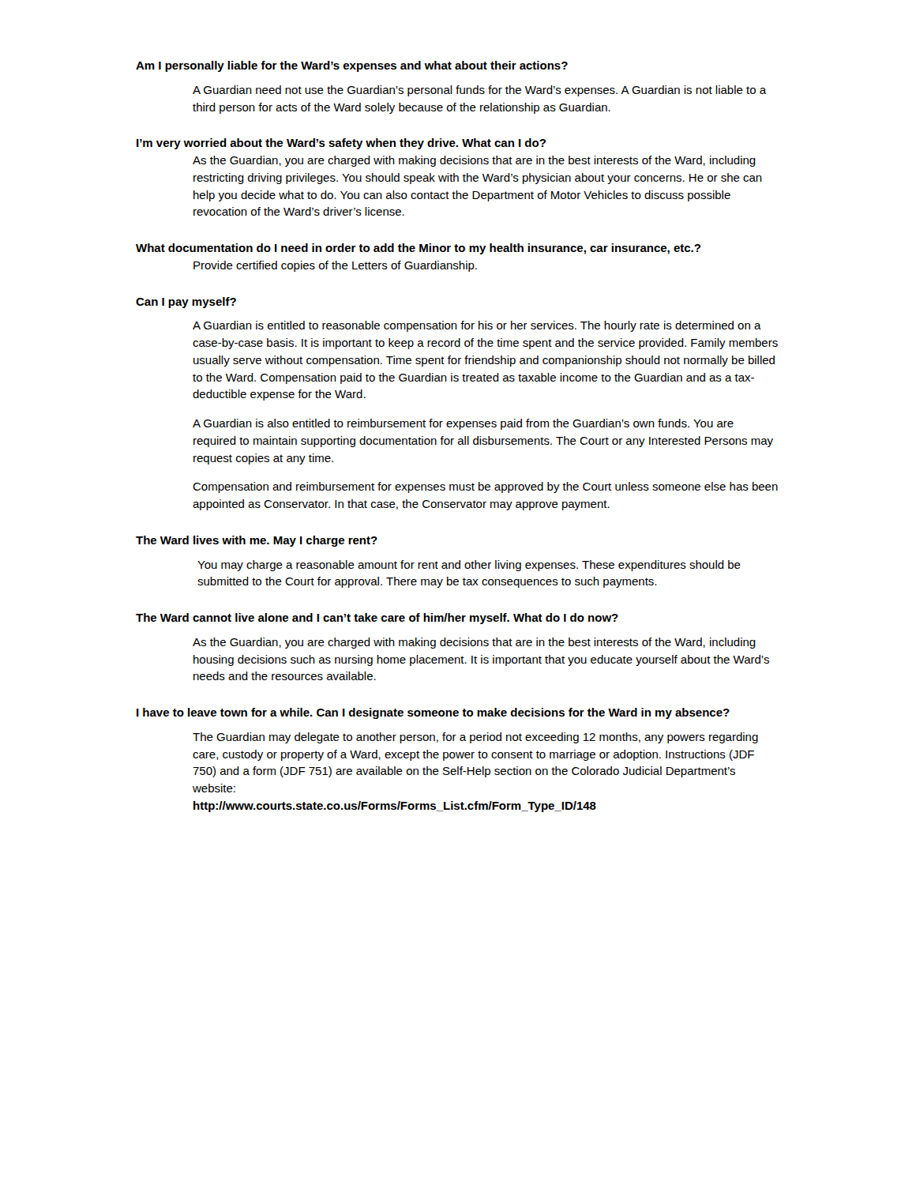Am I personally liable for the Ward’s expenses and what about their actions?
A Guardian need not use the Guardian’s personal funds for the Ward’s expenses. A Guardian is not liable to a third person for acts of the Ward solely because of the relationship as Guardian.
I’m very worried about the Ward’s safety when they drive. What can I do?
As the Guardian, you are charged with making decisions that are in the best interests of the Ward, including restricting driving privileges. You should speak with the Ward’s physician about your concerns. He or she can help you decide what to do. You can also contact the Department of Motor Vehicles to discuss possible revocation of the Ward’s driver’s license.
What documentation do I need in order to add the Minor to my health insurance, car insurance, etc.?
Provide certified copies of the Letters of Guardianship.
Can I pay myself?
A Guardian is entitled to reasonable compensation for his or her services. The hourly rate is determined on a case-by-case basis. It is important to keep a record of the time spent and the service provided. Family members usually serve without compensation. Time spent for friendship and companionship should not normally be billed to the Ward. Compensation paid to the Guardian is treated as taxable income to the Guardian and as a tax-deductible expense for the Ward.
A Guardian is also entitled to reimbursement for expenses paid from the Guardian’s own funds. You are required to maintain supporting documentation for all disbursements. The Court or any Interested Persons may request copies at any time.
Compensation and reimbursement for expenses must be approved by the Court unless someone else has been appointed as Conservator. In that case, the Conservator may approve payment.
The Ward lives with me. May I charge rent?
You may charge a reasonable amount for rent and other living expenses. These expenditures should be submitted to the Court for approval. There may be tax consequences to such payments.
The Ward cannot live alone and I can’t take care of him/her myself. What do I do now?
As the Guardian, you are charged with making decisions that are in the best interests of the Ward, including housing decisions such as nursing home placement. It is important that you educate yourself about the Ward’s needs and the resources available.
I have to leave town for a while. Can I designate someone to make decisions for the Ward in my absence?
The Guardian may delegate to another person, for a period not exceeding 12 months, any powers regarding care, custody or property of a Ward, except the power to consent to marriage or adoption. Instructions (JDF 750) and a form (JDF 751) are available on the Self-Help section on the Colorado Judicial Department’s website:
http://www.courts.state.co.us/Forms/Forms_List.cfm/Form_Type_ID/148